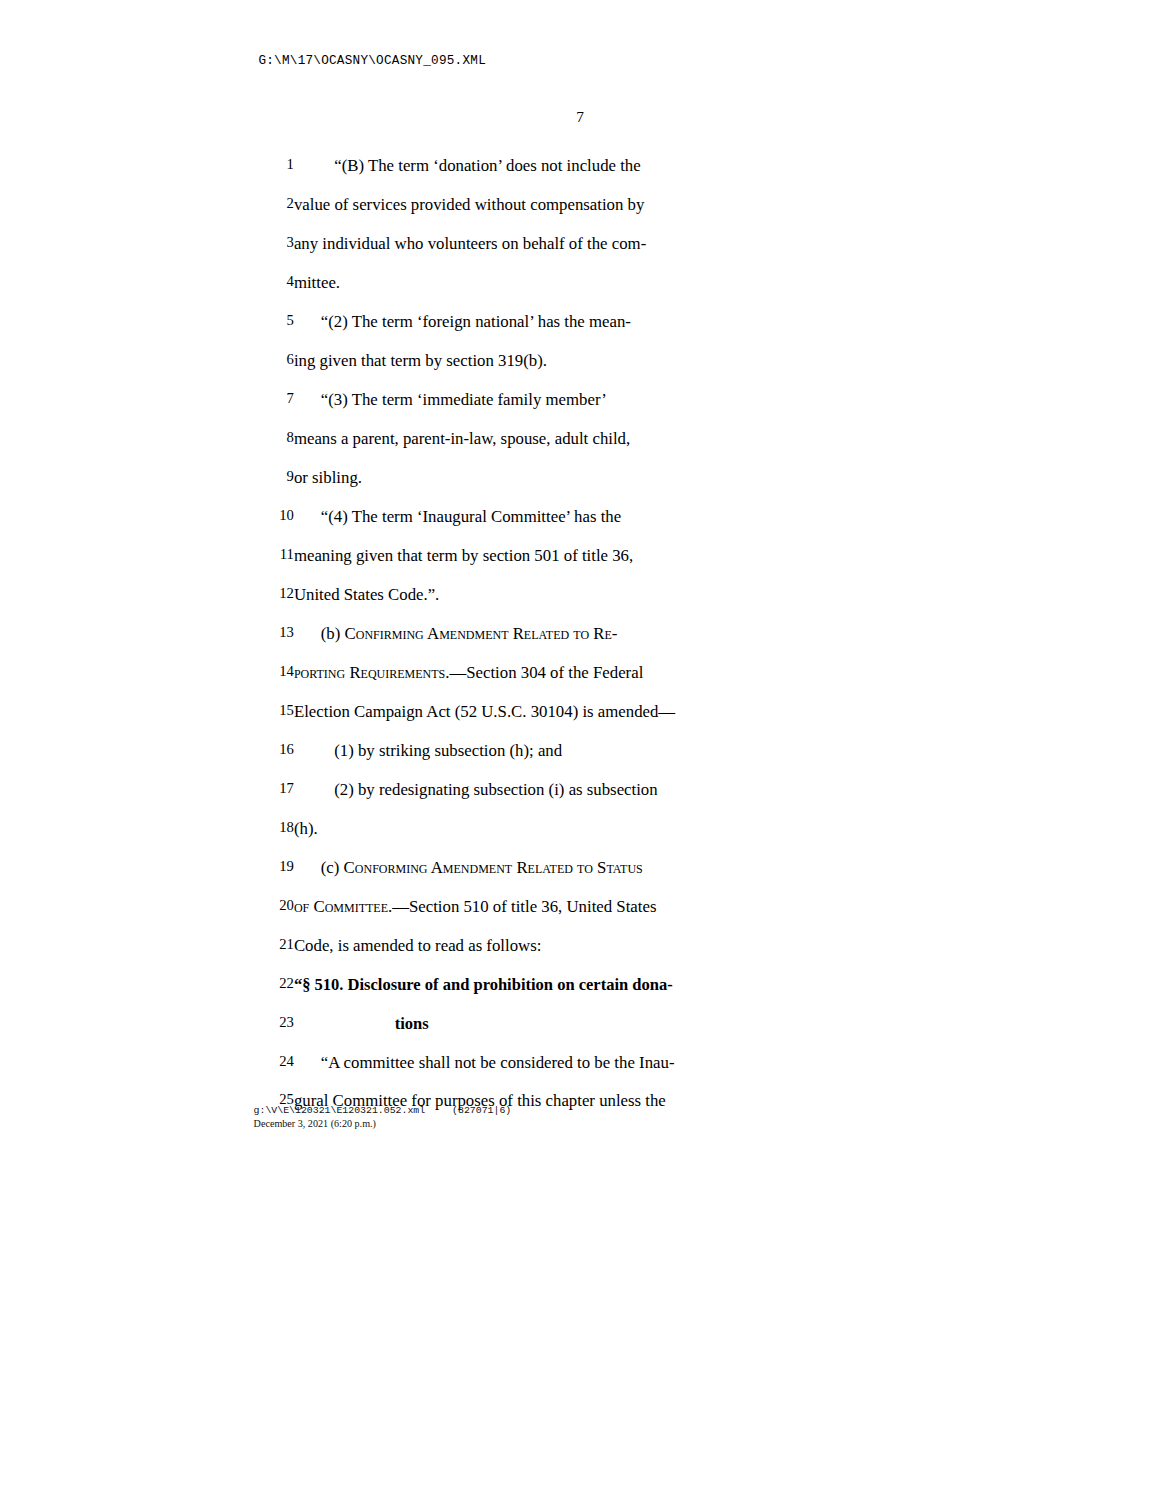G:\M\17\OCASNY\OCASNY_095.XML
7
| 1 | “(B) The term ‘donation’ does not include the |
| 2 | value of services provided without compensation by |
| 3 | any individual who volunteers on behalf of the com- |
| 4 | mittee. |
| 5 | “(2) The term ‘foreign national’ has the mean- |
| 6 | ing given that term by section 319(b). |
| 7 | “(3) The term ‘immediate family member’ |
| 8 | means a parent, parent-in-law, spouse, adult child, |
| 9 | or sibling. |
| 10 | “(4) The term ‘Inaugural Committee’ has the |
| 11 | meaning given that term by section 501 of title 36, |
| 12 | United States Code.”. |
| 13 | (b) Confirming Amendment Related to Re- |
| 14 | porting Requirements. —Section 304 of the Federal |
| 15 | Election Campaign Act (52 U.S.C. 30104) is amended— |
| 16 | (1) by striking subsection (h); and |
| 17 | (2) by redesignating subsection (i) as subsection |
| 18 | (h). |
| 19 | (c) Conforming Amendment Related to Status |
| 20 | of Committee. —Section 510 of title 36, United States |
| 21 | Code, is amended to read as follows: |
| 22 | “§ 510. Disclosure of and prohibition on certain dona- |
| 23 | tions |
| 24 | “A committee shall not be considered to be the Inau- |
| 25 | gural Committee for purposes of this chapter unless the |
g:\V\E\120321\E120321.052.xml (827071|6)
December 3, 2021 (6:20 p.m.)